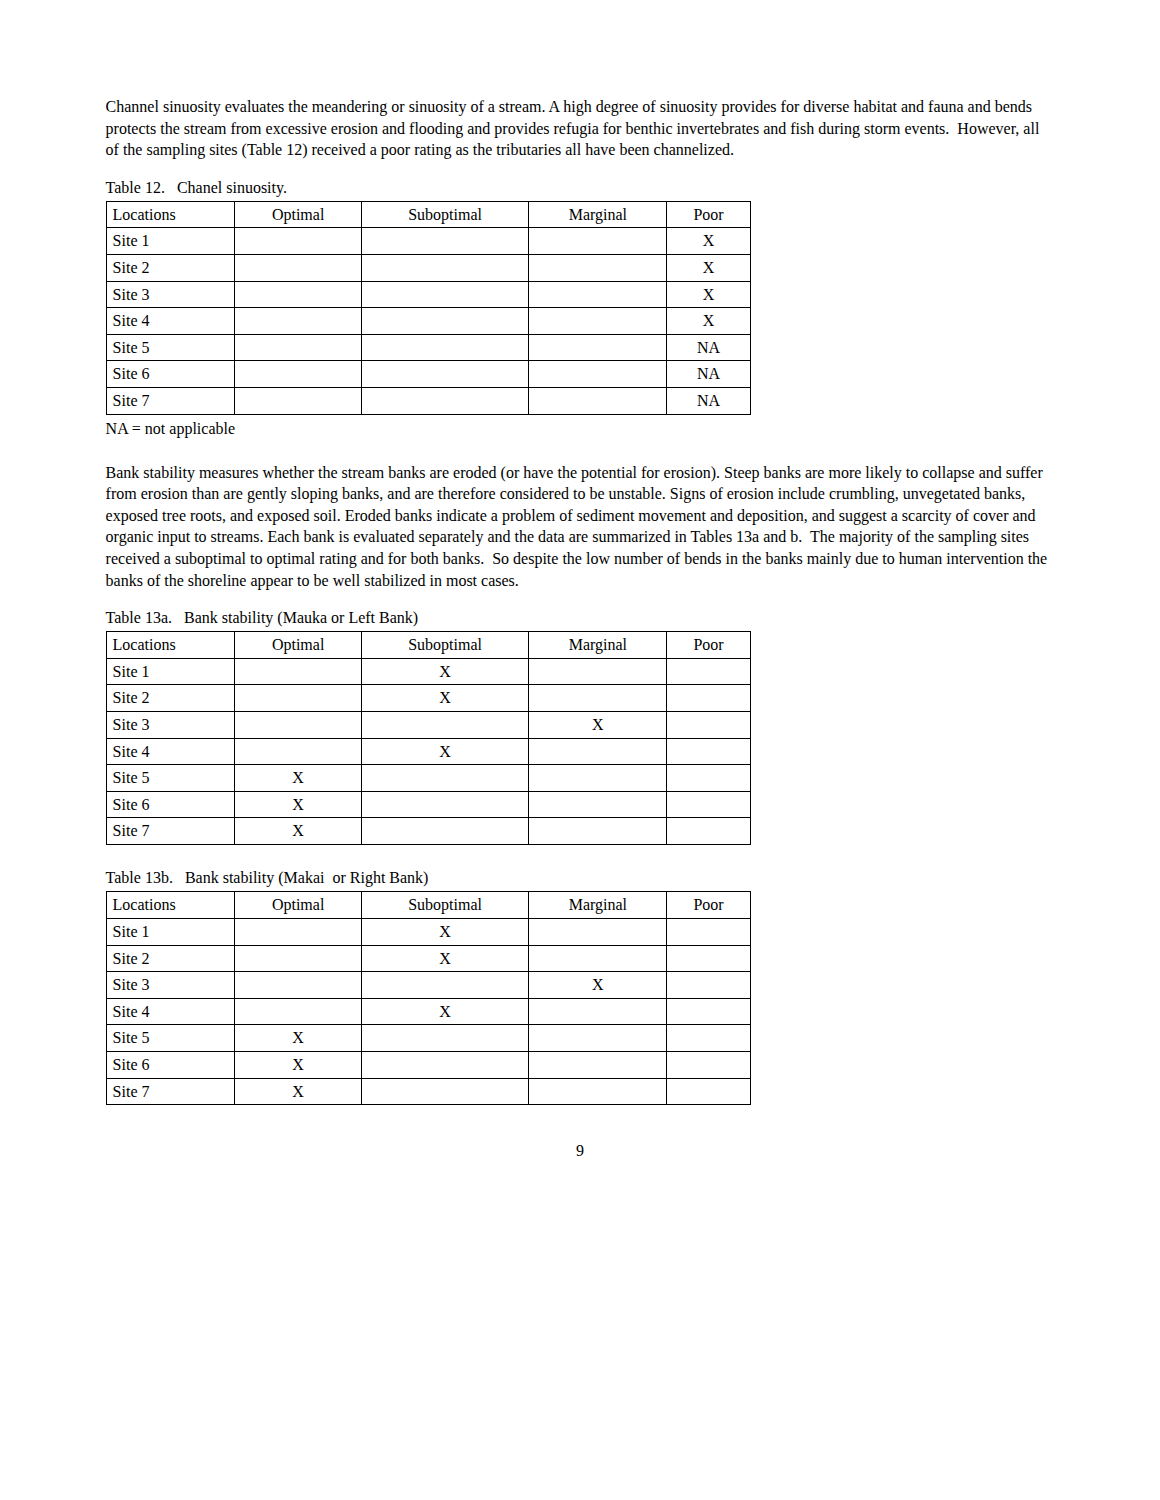Channel sinuosity evaluates the meandering or sinuosity of a stream. A high degree of sinuosity provides for diverse habitat and fauna and bends protects the stream from excessive erosion and flooding and provides refugia for benthic invertebrates and fish during storm events. However, all of the sampling sites (Table 12) received a poor rating as the tributaries all have been channelized.
Table 12. Chanel sinuosity.
| Locations | Optimal | Suboptimal | Marginal | Poor |
| --- | --- | --- | --- | --- |
| Site 1 | | | | X |
| Site 2 | | | | X |
| Site 3 | | | | X |
| Site 4 | | | | X |
| Site 5 | | | | NA |
| Site 6 | | | | NA |
| Site 7 | | | | NA |
NA = not applicable
Bank stability measures whether the stream banks are eroded (or have the potential for erosion). Steep banks are more likely to collapse and suffer from erosion than are gently sloping banks, and are therefore considered to be unstable. Signs of erosion include crumbling, unvegetated banks, exposed tree roots, and exposed soil. Eroded banks indicate a problem of sediment movement and deposition, and suggest a scarcity of cover and organic input to streams. Each bank is evaluated separately and the data are summarized in Tables 13a and b. The majority of the sampling sites received a suboptimal to optimal rating and for both banks. So despite the low number of bends in the banks mainly due to human intervention the banks of the shoreline appear to be well stabilized in most cases.
Table 13a. Bank stability (Mauka or Left Bank)
| Locations | Optimal | Suboptimal | Marginal | Poor |
| --- | --- | --- | --- | --- |
| Site 1 | | X | | |
| Site 2 | | X | | |
| Site 3 | | | X | |
| Site 4 | | X | | |
| Site 5 | X | | | |
| Site 6 | X | | | |
| Site 7 | X | | | |
Table 13b. Bank stability (Makai or Right Bank)
| Locations | Optimal | Suboptimal | Marginal | Poor |
| --- | --- | --- | --- | --- |
| Site 1 | | X | | |
| Site 2 | | X | | |
| Site 3 | | | X | |
| Site 4 | | X | | |
| Site 5 | X | | | |
| Site 6 | X | | | |
| Site 7 | X | | | |
9